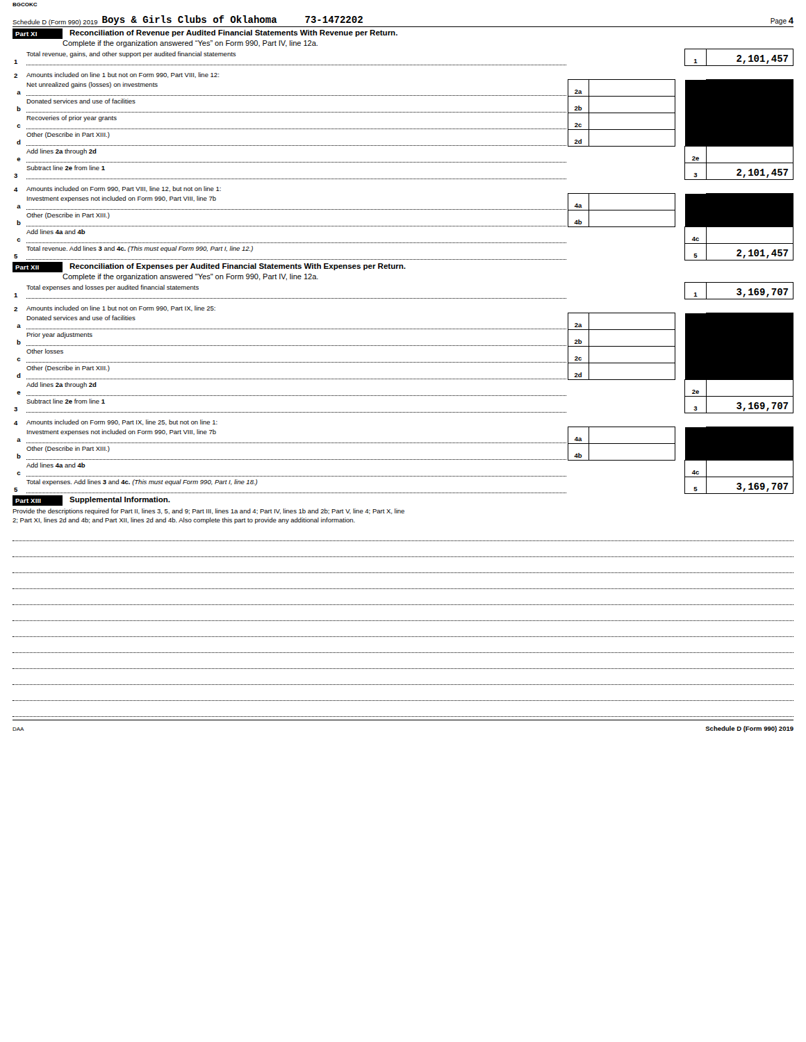BGCOKC
Schedule D (Form 990) 2019
Boys & Girls Clubs of Oklahoma
73-1472202
Page 4
Part XI
Reconciliation of Revenue per Audited Financial Statements With Revenue per Return.
Complete if the organization answered “Yes” on Form 990, Part IV, line 12a.
| 1 | Total revenue, gains, and other support per audited financial statements | | | | 1 | 2,101,457 |
| 2 | Amounts included on line 1 but not on Form 990, Part VIII, line 12: |
| a | Net unrealized gains (losses) on investments | 2a | | | | |
| b | Donated services and use of facilities | 2b | | | | |
| c | Recoveries of prior year grants | 2c | | | | |
| d | Other (Describe in Part XIII.) | 2d | | | | |
| e | Add lines 2a through 2d | | | | 2e | |
| 3 | Subtract line 2e from line 1 | | | | 3 | 2,101,457 |
| 4 | Amounts included on Form 990, Part VIII, line 12, but not on line 1: |
| a | Investment expenses not included on Form 990, Part VIII, line 7b | 4a | | | | |
| b | Other (Describe in Part XIII.) | 4b | | | | |
| c | Add lines 4a and 4b | | | | 4c | |
| 5 | Total revenue. Add lines 3 and 4c. (This must equal Form 990, Part I, line 12.) | | | | 5 | 2,101,457 |
Part XII
Reconciliation of Expenses per Audited Financial Statements With Expenses per Return.
Complete if the organization answered "Yes" on Form 990, Part IV, line 12a.
| 1 | Total expenses and losses per audited financial statements | | | | 1 | 3,169,707 |
| 2 | Amounts included on line 1 but not on Form 990, Part IX, line 25: |
| a | Donated services and use of facilities | 2a | | | | |
| b | Prior year adjustments | 2b | | | | |
| c | Other losses | 2c | | | | |
| d | Other (Describe in Part XIII.) | 2d | | | | |
| e | Add lines 2a through 2d | | | | 2e | |
| 3 | Subtract line 2e from line 1 | | | | 3 | 3,169,707 |
| 4 | Amounts included on Form 990, Part IX, line 25, but not on line 1: |
| a | Investment expenses not included on Form 990, Part VIII, line 7b | 4a | | | | |
| b | Other (Describe in Part XIII.) | 4b | | | | |
| c | Add lines 4a and 4b | | | | 4c | |
| 5 | Total expenses. Add lines 3 and 4c. (This must equal Form 990, Part I, line 18.) | | | | 5 | 3,169,707 |
Part XIII
Supplemental Information.
Provide the descriptions required for Part II, lines 3, 5, and 9; Part III, lines 1a and 4; Part IV, lines 1b and 2b; Part V, line 4; Part X, line
2; Part XI, lines 2d and 4b; and Part XII, lines 2d and 4b. Also complete this part to provide any additional information.
DAA
Schedule D (Form 990) 2019